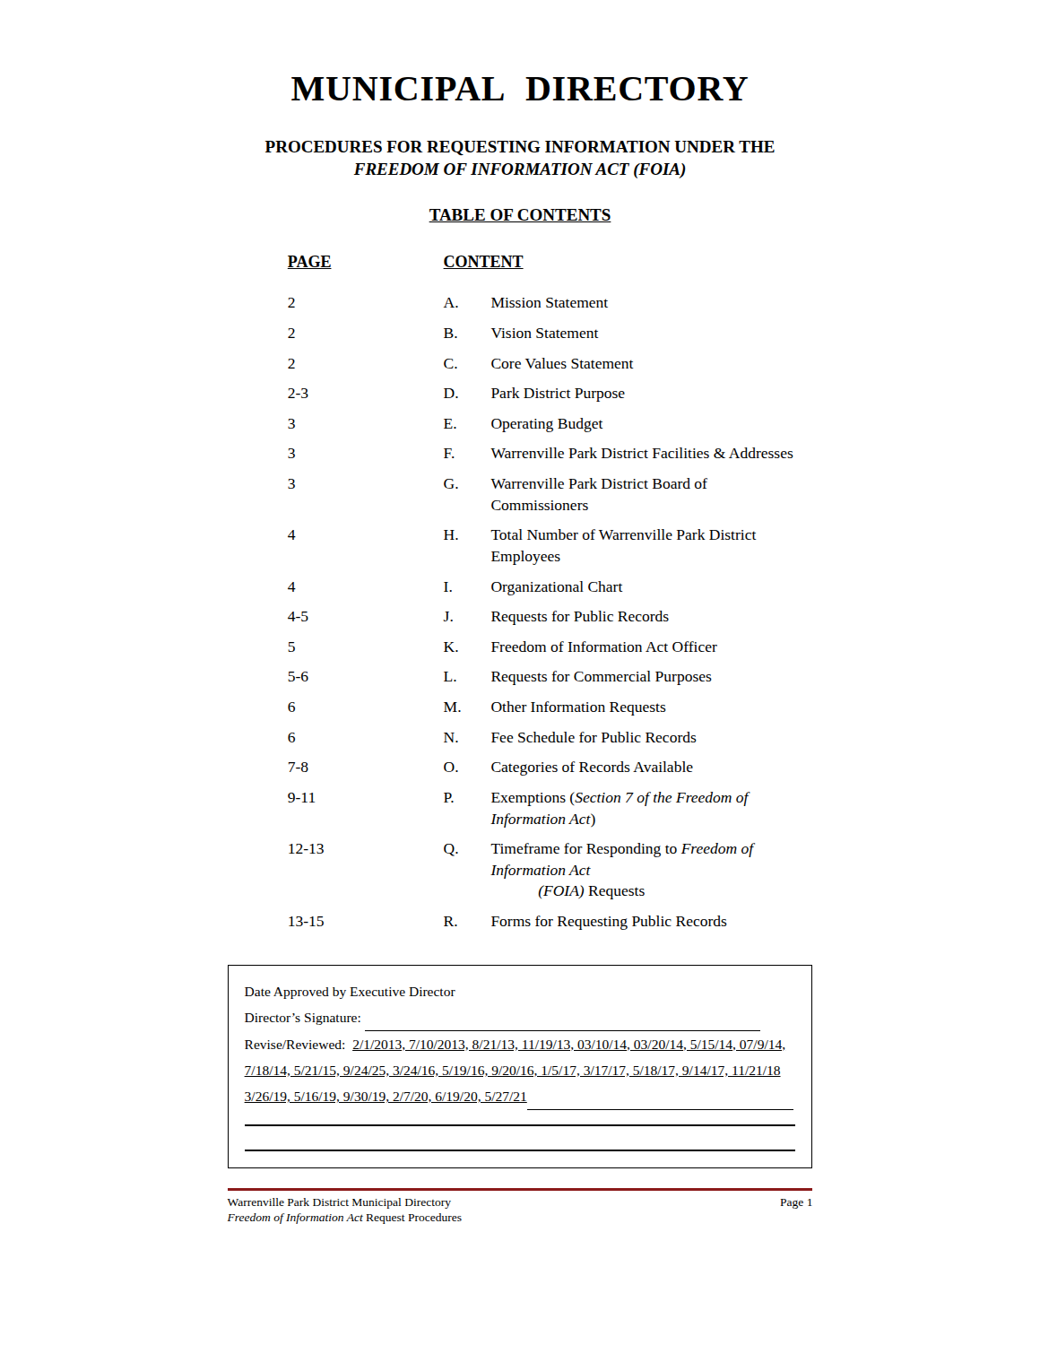MUNICIPAL DIRECTORY
PROCEDURES FOR REQUESTING INFORMATION UNDER THE
FREEDOM OF INFORMATION ACT (FOIA)
TABLE OF CONTENTS
| PAGE | CONTENT |
| --- | --- |
| 2 | A. | Mission Statement |
| 2 | B. | Vision Statement |
| 2 | C. | Core Values Statement |
| 2-3 | D. | Park District Purpose |
| 3 | E. | Operating Budget |
| 3 | F. | Warrenville Park District Facilities & Addresses |
| 3 | G. | Warrenville Park District Board of Commissioners |
| 4 | H. | Total Number of Warrenville Park District Employees |
| 4 | I. | Organizational Chart |
| 4-5 | J. | Requests for Public Records |
| 5 | K. | Freedom of Information Act Officer |
| 5-6 | L. | Requests for Commercial Purposes |
| 6 | M. | Other Information Requests |
| 6 | N. | Fee Schedule for Public Records |
| 7-8 | O. | Categories of Records Available |
| 9-11 | P. | Exemptions ( Section 7 of the Freedom of Information Act ) |
| 12-13 | Q. | Timeframe for Responding to Freedom of Information Act (FOIA) Requests |
| 13-15 | R. | Forms for Requesting Public Records |
Date Approved by Executive Director Director’s Signature: Revise/Reviewed: 2/1/2013, 7/10/2013, 8/21/13, 11/19/13, 03/10/14, 03/20/14, 5/15/14, 07/9/14, 7/18/14, 5/21/15, 9/24/25, 3/24/16, 5/19/16, 9/20/16, 1/5/17, 3/17/17, 5/18/17, 9/14/17, 11/21/18 3/26/19, 5/16/19, 9/30/19, 2/7/20, 6/19/20, 5/27/21
Warrenville Park District Municipal Directory
Freedom of Information Act Request Procedures
Page 1